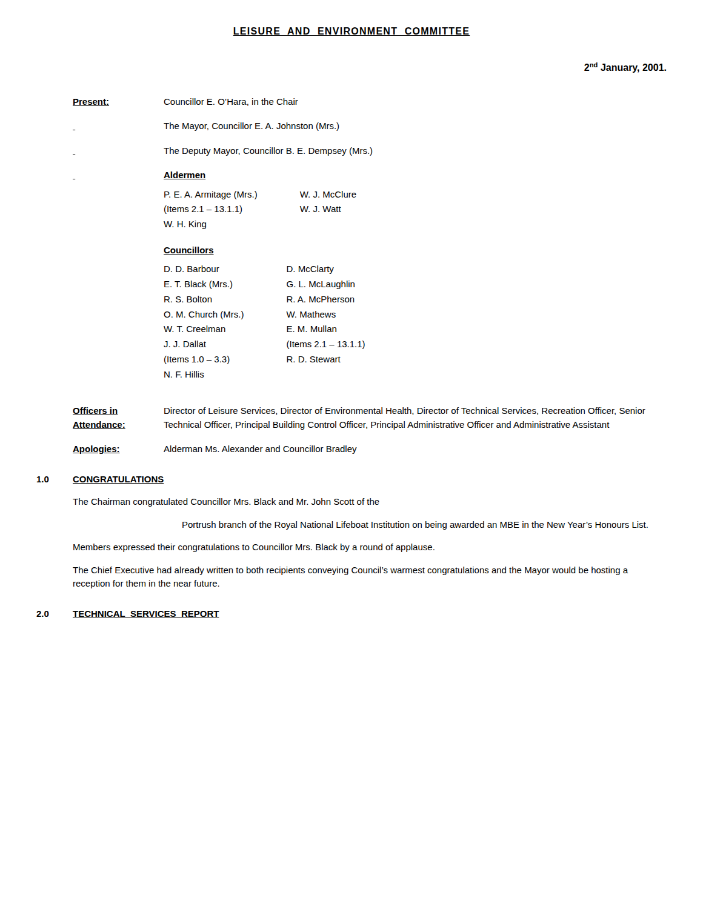LEISURE AND ENVIRONMENT COMMITTEE
2nd January, 2001.
Present:
Councillor E. O’Hara, in the Chair
The Mayor, Councillor E. A. Johnston (Mrs.)
The Deputy Mayor, Councillor B. E. Dempsey (Mrs.)
Aldermen
| P. E. A. Armitage (Mrs.) | W. J. McClure |
| (Items 2.1 – 13.1.1) | W. J. Watt |
| W. H. King | |
Councillors
| D. D. Barbour | D. McClarty |
| E. T. Black (Mrs.) | G. L. McLaughlin |
| R. S. Bolton | R. A. McPherson |
| O. M. Church (Mrs.) | W. Mathews |
| W. T. Creelman | E. M. Mullan |
| J. J. Dallat | (Items 2.1 – 13.1.1) |
| (Items 1.0 – 3.3) | R. D. Stewart |
| N. F. Hillis | |
Officers in
Attendance:
Director of Leisure Services, Director of Environmental Health, Director of Technical Services, Recreation Officer, Senior Technical Officer, Principal Building Control Officer, Principal Administrative Officer and Administrative Assistant
Apologies:
Alderman Ms. Alexander and Councillor Bradley
1.0
CONGRATULATIONS
The Chairman congratulated Councillor Mrs. Black and Mr. John Scott of the
Portrush branch of the Royal National Lifeboat Institution on being awarded an MBE in the New Year’s Honours List.
Members expressed their congratulations to Councillor Mrs. Black by a round of applause.
The Chief Executive had already written to both recipients conveying Council’s warmest congratulations and the Mayor would be hosting a reception for them in the near future.
2.0
TECHNICAL SERVICES REPORT